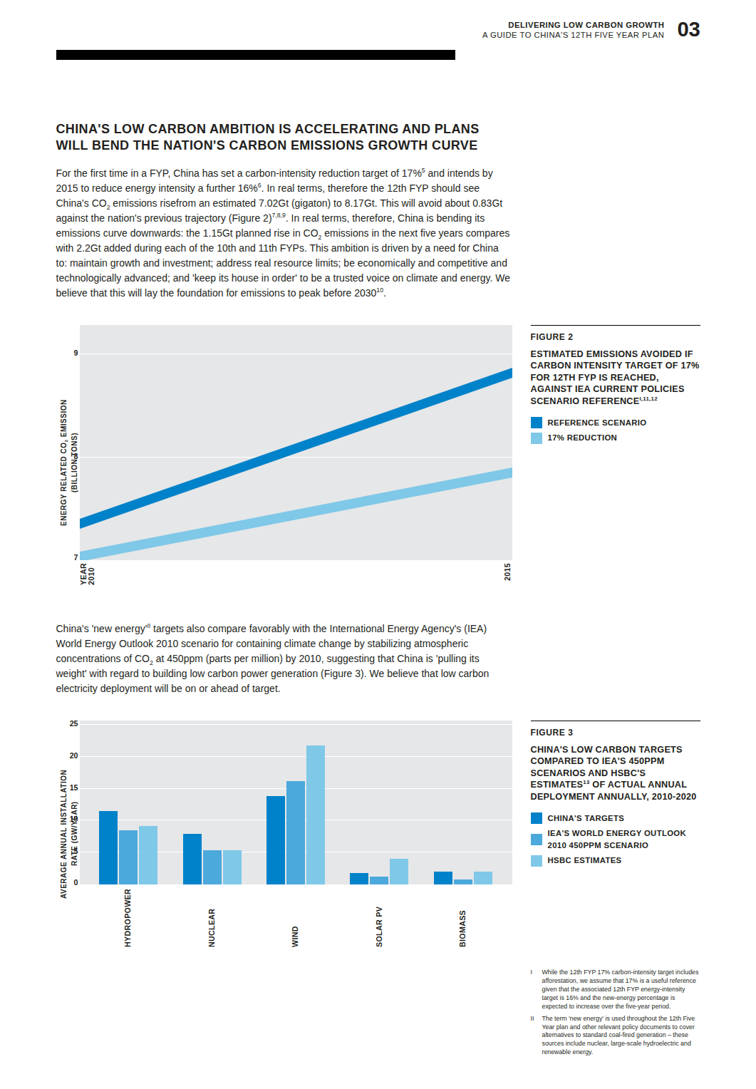DELIVERING LOW CARBON GROWTH
A GUIDE TO CHINA'S 12TH FIVE YEAR PLAN
03
CHINA'S LOW CARBON AMBITION IS ACCELERATING AND PLANS WILL BEND THE NATION'S CARBON EMISSIONS GROWTH CURVE
For the first time in a FYP, China has set a carbon-intensity reduction target of 17%5 and intends by 2015 to reduce energy intensity a further 16%6. In real terms, therefore the 12th FYP should see China's CO2 emissions risefrom an estimated 7.02Gt (gigaton) to 8.17Gt. This will avoid about 0.83Gt against the nation's previous trajectory (Figure 2)7,8,9. In real terms, therefore, China is bending its emissions curve downwards: the 1.15Gt planned rise in CO2 emissions in the next five years compares with 2.2Gt added during each of the 10th and 11th FYPs. This ambition is driven by a need for China to: maintain growth and investment; address real resource limits; be economically and competitive and technologically advanced; and 'keep its house in order' to be a trusted voice on climate and energy. We believe that this will lay the foundation for emissions to peak before 203010.
ENERGY RELATED CO2 EMISSION (BILLION TONS)
9
8
7
YEAR
2010
2015
FIGURE 2
ESTIMATED EMISSIONS AVOIDED IF CARBON INTENSITY TARGET OF 17% FOR 12TH FYP IS REACHED, AGAINST IEA CURRENT POLICIES SCENARIO REFERENCEI,11,12
REFERENCE SCENARIO
17% REDUCTION
China's 'new energy'II targets also compare favorably with the International Energy Agency's (IEA) World Energy Outlook 2010 scenario for containing climate change by stabilizing atmospheric concentrations of CO2 at 450ppm (parts per million) by 2010, suggesting that China is 'pulling its weight' with regard to building low carbon power generation (Figure 3). We believe that low carbon electricity deployment will be on or ahead of target.
AVERAGE ANNUAL INSTALLATION RATE (GW/YEAR)
25
20
15
10
5
0
HYDROPOWER
NUCLEAR
WIND
SOLAR PV
BIOMASS
FIGURE 3
CHINA'S LOW CARBON TARGETS COMPARED TO IEA'S 450PPM SCENARIOS AND HSBC'S ESTIMATES13 OF ACTUAL ANNUAL DEPLOYMENT ANNUALLY, 2010-2020
CHINA'S TARGETS
IEA'S WORLD ENERGY OUTLOOK 2010 450PPM SCENARIO
HSBC ESTIMATES
I While the 12th FYP 17% carbon-intensity target includes afforestation, we assume that 17% is a useful reference given that the associated 12th FYP energy-intensity target is 16% and the new-energy percentage is expected to increase over the five-year period.
II The term 'new energy' is used throughout the 12th Five Year plan and other relevant policy documents to cover alternatives to standard coal-fired generation – these sources include nuclear, large-scale hydroelectric and renewable energy.